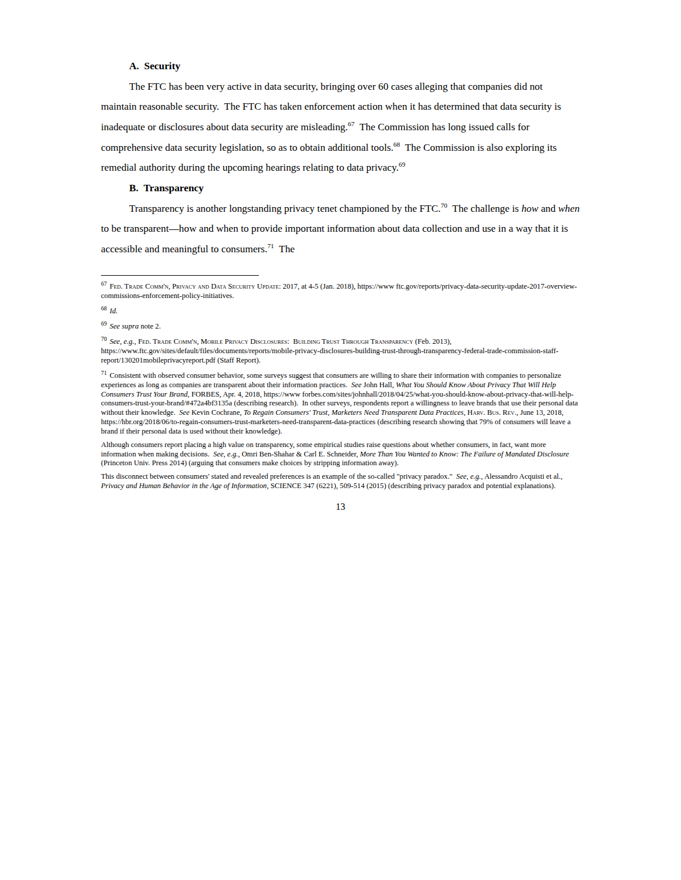A. Security
The FTC has been very active in data security, bringing over 60 cases alleging that companies did not maintain reasonable security. The FTC has taken enforcement action when it has determined that data security is inadequate or disclosures about data security are misleading.67 The Commission has long issued calls for comprehensive data security legislation, so as to obtain additional tools.68 The Commission is also exploring its remedial authority during the upcoming hearings relating to data privacy.69
B. Transparency
Transparency is another longstanding privacy tenet championed by the FTC.70 The challenge is how and when to be transparent—how and when to provide important information about data collection and use in a way that it is accessible and meaningful to consumers.71 The
67 Fed. Trade Comm'n, Privacy and Data Security Update: 2017, at 4-5 (Jan. 2018), https://www ftc.gov/reports/privacy-data-security-update-2017-overview-commissions-enforcement-policy-initiatives.
68 Id.
69 See supra note 2.
70 See, e.g., Fed. Trade Comm'n, Mobile Privacy Disclosures: Building Trust Through Transparency (Feb. 2013), https://www.ftc.gov/sites/default/files/documents/reports/mobile-privacy-disclosures-building-trust-through-transparency-federal-trade-commission-staff-report/130201mobileprivacyreport.pdf (Staff Report).
71 Consistent with observed consumer behavior, some surveys suggest that consumers are willing to share their information with companies to personalize experiences as long as companies are transparent about their information practices. See John Hall, What You Should Know About Privacy That Will Help Consumers Trust Your Brand, FORBES, Apr. 4, 2018, https://www forbes.com/sites/johnhall/2018/04/25/what-you-should-know-about-privacy-that-will-help-consumers-trust-your-brand/#472a4bf3135a (describing research). In other surveys, respondents report a willingness to leave brands that use their personal data without their knowledge. See Kevin Cochrane, To Regain Consumers' Trust, Marketers Need Transparent Data Practices, Harv. Bus. Rev., June 13, 2018, https://hbr.org/2018/06/to-regain-consumers-trust-marketers-need-transparent-data-practices (describing research showing that 79% of consumers will leave a brand if their personal data is used without their knowledge).
Although consumers report placing a high value on transparency, some empirical studies raise questions about whether consumers, in fact, want more information when making decisions. See, e.g., Omri Ben-Shahar & Carl E. Schneider, More Than You Wanted to Know: The Failure of Mandated Disclosure (Princeton Univ. Press 2014) (arguing that consumers make choices by stripping information away).
This disconnect between consumers' stated and revealed preferences is an example of the so-called "privacy paradox." See, e.g., Alessandro Acquisti et al., Privacy and Human Behavior in the Age of Information, SCIENCE 347 (6221), 509-514 (2015) (describing privacy paradox and potential explanations).
13